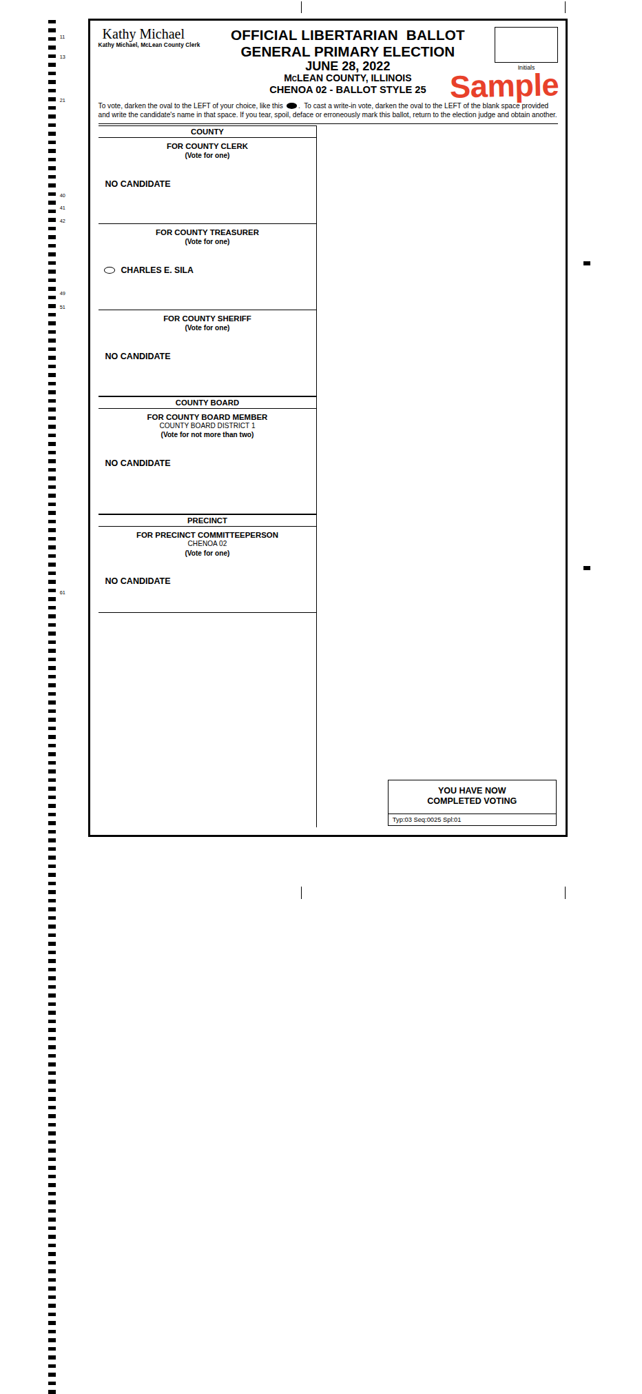11
13
21
40
41
42
49
51
61
Kathy Michael
Kathy Michael, McLean County Clerk
OFFICIAL LIBERTARIAN BALLOT
GENERAL PRIMARY ELECTION
JUNE 28, 2022
McLEAN COUNTY, ILLINOIS
CHENOA 02 - BALLOT STYLE 25
Initials
Sample
To vote, darken the oval to the LEFT of your choice, like this . To cast a write-in vote, darken the oval to the LEFT of the blank space provided and write the candidate's name in that space. If you tear, spoil, deface or erroneously mark this ballot, return to the election judge and obtain another.
COUNTY
FOR COUNTY CLERK
(Vote for one)
NO CANDIDATE
FOR COUNTY TREASURER
(Vote for one)
CHARLES E. SILA
FOR COUNTY SHERIFF
(Vote for one)
NO CANDIDATE
COUNTY BOARD
FOR COUNTY BOARD MEMBER
COUNTY BOARD DISTRICT 1
(Vote for not more than two)
NO CANDIDATE
PRECINCT
FOR PRECINCT COMMITTEEPERSON
CHENOA 02
(Vote for one)
NO CANDIDATE
YOU HAVE NOW
COMPLETED VOTING
Typ:03 Seq:0025 Spl:01